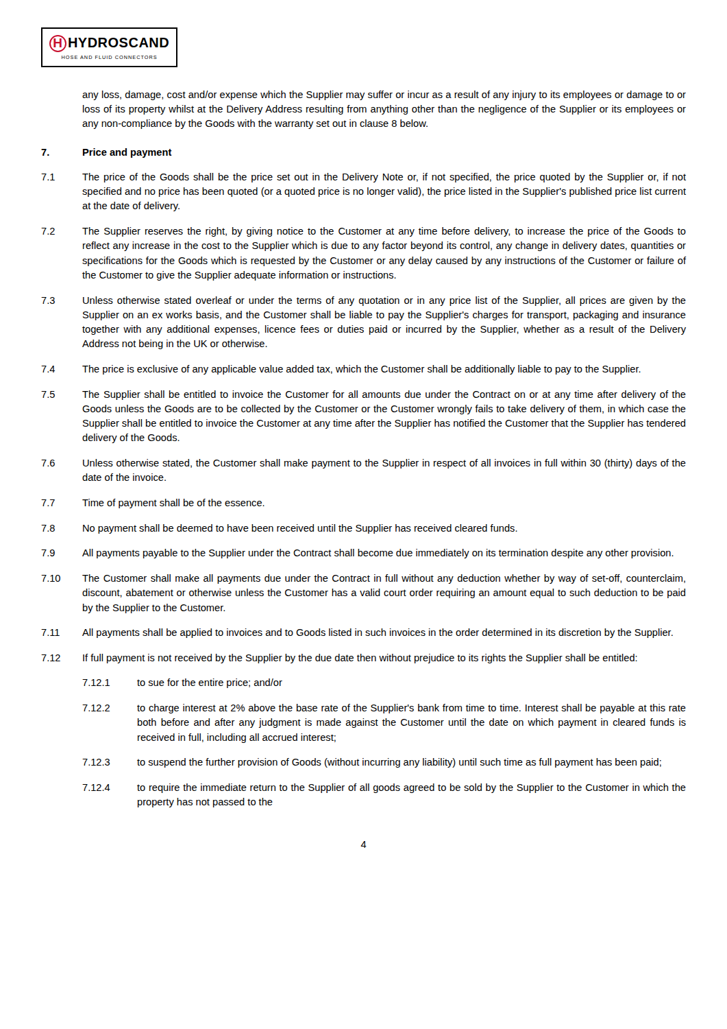HHYDROSCAND
HOSE AND FLUID CONNECTORS
any loss, damage, cost and/or expense which the Supplier may suffer or incur as a result of any injury to its employees or damage to or loss of its property whilst at the Delivery Address resulting from anything other than the negligence of the Supplier or its employees or any non-compliance by the Goods with the warranty set out in clause 8 below.
7. Price and payment
7.1
The price of the Goods shall be the price set out in the Delivery Note or, if not specified, the price quoted by the Supplier or, if not specified and no price has been quoted (or a quoted price is no longer valid), the price listed in the Supplier's published price list current at the date of delivery.
7.2
The Supplier reserves the right, by giving notice to the Customer at any time before delivery, to increase the price of the Goods to reflect any increase in the cost to the Supplier which is due to any factor beyond its control, any change in delivery dates, quantities or specifications for the Goods which is requested by the Customer or any delay caused by any instructions of the Customer or failure of the Customer to give the Supplier adequate information or instructions.
7.3
Unless otherwise stated overleaf or under the terms of any quotation or in any price list of the Supplier, all prices are given by the Supplier on an ex works basis, and the Customer shall be liable to pay the Supplier's charges for transport, packaging and insurance together with any additional expenses, licence fees or duties paid or incurred by the Supplier, whether as a result of the Delivery Address not being in the UK or otherwise.
7.4
The price is exclusive of any applicable value added tax, which the Customer shall be additionally liable to pay to the Supplier.
7.5
The Supplier shall be entitled to invoice the Customer for all amounts due under the Contract on or at any time after delivery of the Goods unless the Goods are to be collected by the Customer or the Customer wrongly fails to take delivery of them, in which case the Supplier shall be entitled to invoice the Customer at any time after the Supplier has notified the Customer that the Supplier has tendered delivery of the Goods.
7.6
Unless otherwise stated, the Customer shall make payment to the Supplier in respect of all invoices in full within 30 (thirty) days of the date of the invoice.
7.7
Time of payment shall be of the essence.
7.8
No payment shall be deemed to have been received until the Supplier has received cleared funds.
7.9
All payments payable to the Supplier under the Contract shall become due immediately on its termination despite any other provision.
7.10
The Customer shall make all payments due under the Contract in full without any deduction whether by way of set-off, counterclaim, discount, abatement or otherwise unless the Customer has a valid court order requiring an amount equal to such deduction to be paid by the Supplier to the Customer.
7.11
All payments shall be applied to invoices and to Goods listed in such invoices in the order determined in its discretion by the Supplier.
7.12
If full payment is not received by the Supplier by the due date then without prejudice to its rights the Supplier shall be entitled:
7.12.1
to sue for the entire price; and/or
7.12.2
to charge interest at 2% above the base rate of the Supplier's bank from time to time. Interest shall be payable at this rate both before and after any judgment is made against the Customer until the date on which payment in cleared funds is received in full, including all accrued interest;
7.12.3
to suspend the further provision of Goods (without incurring any liability) until such time as full payment has been paid;
7.12.4
to require the immediate return to the Supplier of all goods agreed to be sold by the Supplier to the Customer in which the property has not passed to the
4